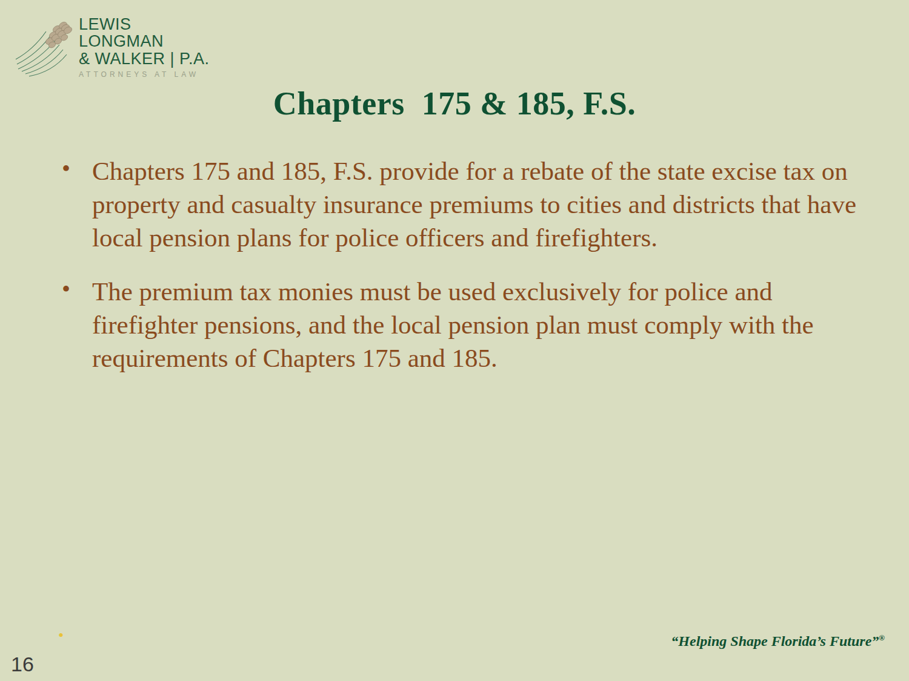LEWIS
LONGMAN
& WALKER | P.A.
ATTORNEYS AT LAW
Chapters 175 & 185, F.S.
Chapters 175 and 185, F.S. provide for a rebate of the state excise tax on property and casualty insurance premiums to cities and districts that have local pension plans for police officers and firefighters.
The premium tax monies must be used exclusively for police and firefighter pensions, and the local pension plan must comply with the requirements of Chapters 175 and 185.
“Helping Shape Florida’s Future”®
•
16